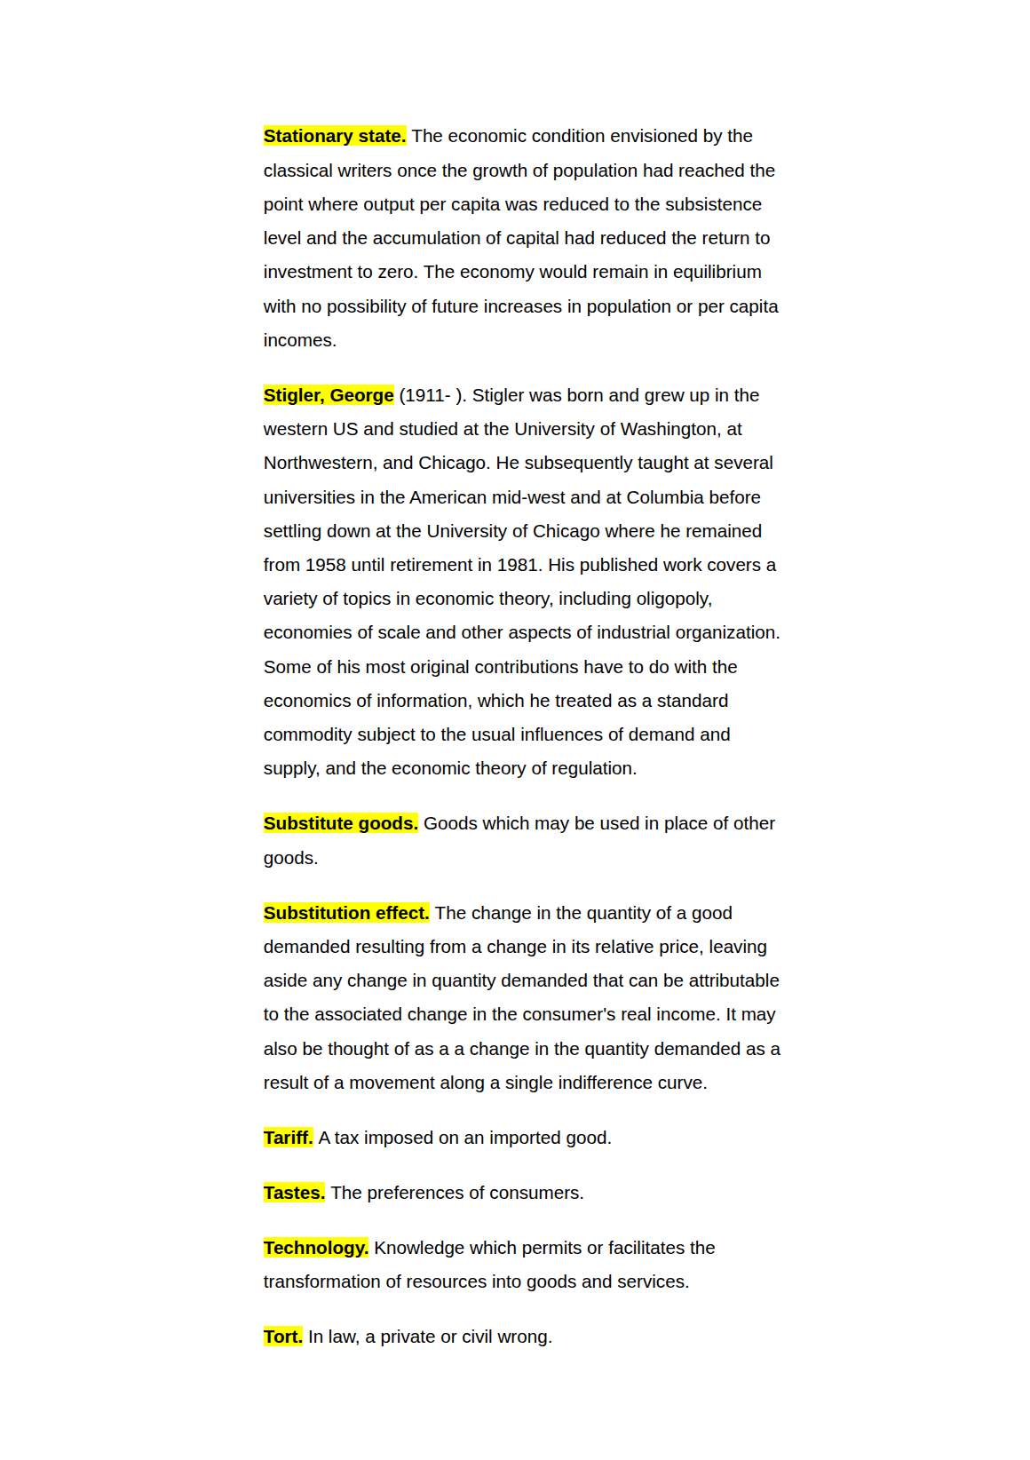Stationary state.
The economic condition envisioned by the classical writers once the growth of population had reached the point where output per capita was reduced to the subsistence level and the accumulation of capital had reduced the return to investment to zero. The economy would remain in equilibrium with no possibility of future increases in population or per capita incomes.
Stigler, George
(1911- ). Stigler was born and grew up in the western US and studied at the University of Washington, at Northwestern, and Chicago. He subsequently taught at several universities in the American mid-west and at Columbia before settling down at the University of Chicago where he remained from 1958 until retirement in 1981. His published work covers a variety of topics in economic theory, including oligopoly, economies of scale and other aspects of industrial organization. Some of his most original contributions have to do with the economics of information, which he treated as a standard commodity subject to the usual influences of demand and supply, and the economic theory of regulation.
Substitute goods.
Goods which may be used in place of other goods.
Substitution effect.
The change in the quantity of a good demanded resulting from a change in its relative price, leaving aside any change in quantity demanded that can be attributable to the associated change in the consumer's real income. It may also be thought of as a a change in the quantity demanded as a result of a movement along a single indifference curve.
Tariff.
A tax imposed on an imported good.
Tastes.
The preferences of consumers.
Technology.
Knowledge which permits or facilitates the transformation of resources into goods and services.
Tort.
In law, a private or civil wrong.